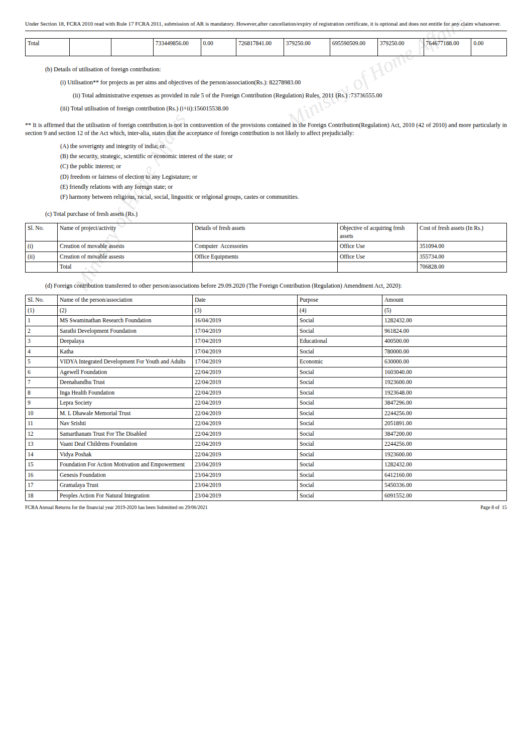Under Section 18, FCRA 2010 read with Rule 17 FCRA 2011, submission of AR is mandatory. However,after cancellation/expiry of registration certificate, it is optional and does not entitle for any claim whatsoever.
Ministry of Home Affairs
Ministry of Home Affairs
| Total | | | 733449856.00 | 0.00 | 726817841.00 | 379250.00 | 695590509.00 | 379250.00 | 764677188.00 | 0.00 |
(b) Details of utilisation of foreign contribution:
(i) Utilisation** for projects as per aims and objectives of the person/association(Rs.): 82278983.00
(ii) Total administrative expenses as provided in rule 5 of the Foreign Contribution (Regulation) Rules, 2011 (Rs.) :73736555.00
(iii) Total utilisation of foreign contribution (Rs.) (i+ii):156015538.00
** It is affirmed that the utilisation of foreign contribution is not in contravention of the provisions contained in the Foreign Contribution(Regulation) Act, 2010 (42 of 2010) and more particularly in section 9 and section 12 of the Act which, inter-alia, states that the acceptance of foreign contribution is not likely to affect prejudicially:
(A) the soverignty and integrity of india; or.
(B) the security, strategic, scientific or economic interest of the state; or
(C) the public interest; or
(D) freedom or fairness of election to any Legistature; or
(E) friendly relations with any foreign state; or
(F) harmony between religious, racial, social, lingusitic or relgional groups, castes or communities.
(c) Total purchase of fresh assets (Rs.)
| Sl. No. | Name of project/activity | Details of fresh assets | Objective of acquiring fresh assets | Cost of fresh assets (In Rs.) |
| (i) | Creation of movable assests | Computer Accessories | Office Use | 351094.00 |
| (ii) | Creation of movable assests | Office Equipments | Office Use | 355734.00 |
| | Total | | | 706828.00 |
(d) Foreign contribution transferred to other person/associations before 29.09.2020 (The Foreign Contribution (Regulation) Amendment Act, 2020):
| Sl. No. | Name of the person/association | Date | Purpose | Amount |
| (1) | (2) | (3) | (4) | (5) |
| 1 | MS Swaminathan Research Foundation | 16/04/2019 | Social | 1282432.00 |
| 2 | Sarathi Development Foundation | 17/04/2019 | Social | 961824.00 |
| 3 | Deepalaya | 17/04/2019 | Educational | 400500.00 |
| 4 | Katha | 17/04/2019 | Social | 780000.00 |
| 5 | VIDYA Integrated Development For Youth and Adults | 17/04/2019 | Economic | 630000.00 |
| 6 | Agewell Foundation | 22/04/2019 | Social | 1603040.00 |
| 7 | Deenabandhu Trust | 22/04/2019 | Social | 1923600.00 |
| 8 | Inga Health Foundation | 22/04/2019 | Social | 1923648.00 |
| 9 | Lepra Society | 22/04/2019 | Social | 3847296.00 |
| 10 | M. L Dhawale Memorial Trust | 22/04/2019 | Social | 2244256.00 |
| 11 | Nav Srishti | 22/04/2019 | Social | 2051891.00 |
| 12 | Samarthanam Trust For The Disabled | 22/04/2019 | Social | 3847200.00 |
| 13 | Vaani Deaf Childrens Foundation | 22/04/2019 | Social | 2244256.00 |
| 14 | Vidya Poshak | 22/04/2019 | Social | 1923600.00 |
| 15 | Foundation For Action Motivation and Empowerment | 23/04/2019 | Social | 1282432.00 |
| 16 | Genesis Foundation | 23/04/2019 | Social | 6412160.00 |
| 17 | Gramalaya Trust | 23/04/2019 | Social | 5450336.00 |
| 18 | Peoples Action For Natural Integration | 23/04/2019 | Social | 6091552.00 |
FCRA Annual Returns for the financial year 2019-2020 has been Submitted on 29/06/2021 Page 8 of 15